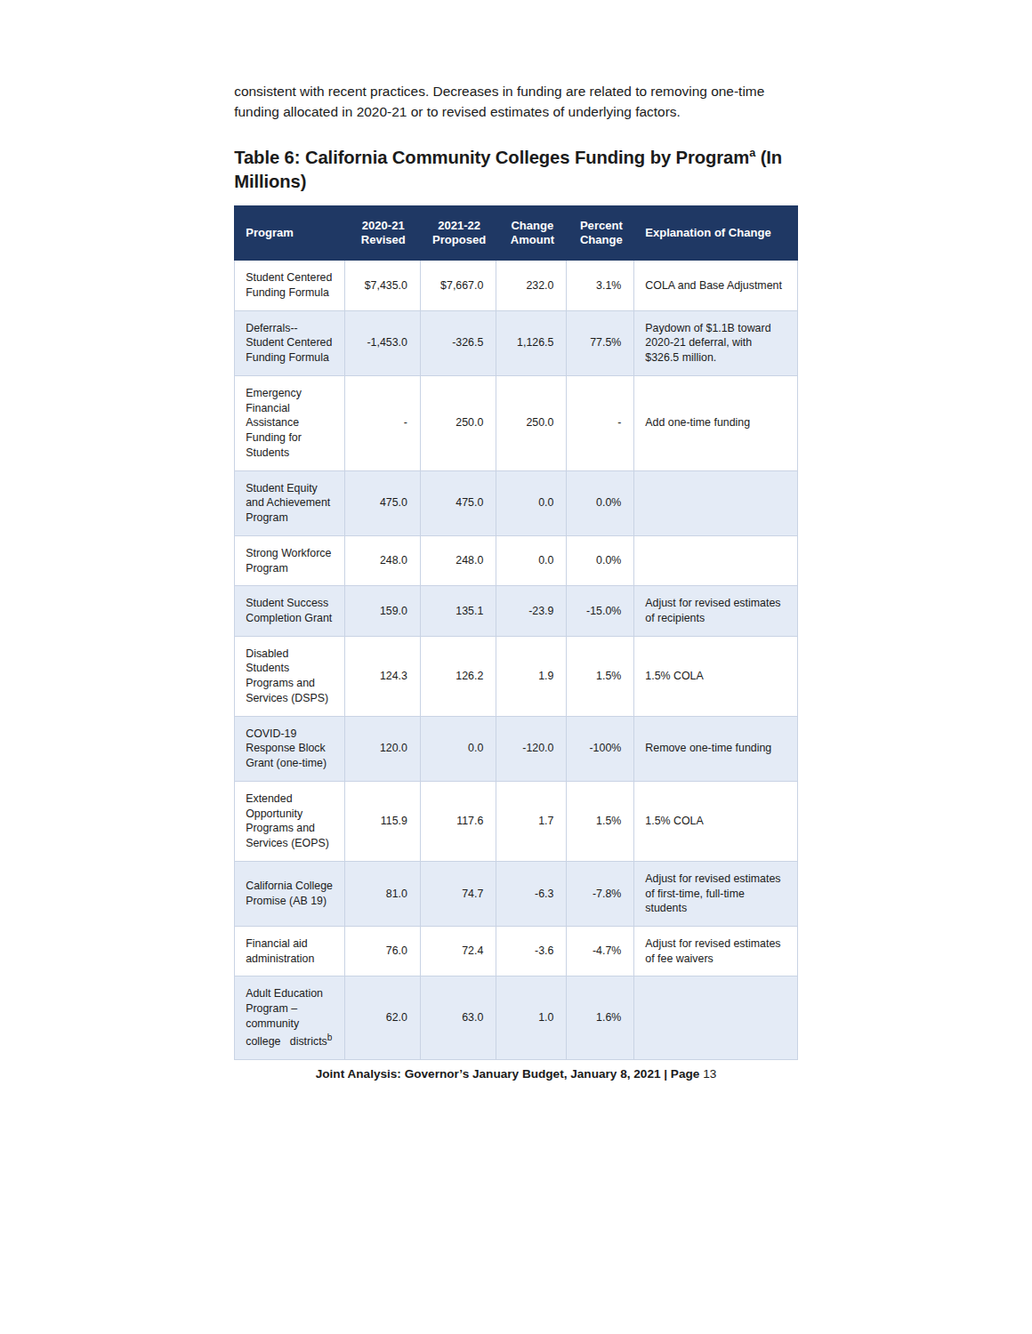consistent with recent practices. Decreases in funding are related to removing one-time funding allocated in 2020-21 or to revised estimates of underlying factors.
Table 6: California Community Colleges Funding by Programa (In Millions)
| Program | 2020-21 Revised | 2021-22 Proposed | Change Amount | Percent Change | Explanation of Change |
| --- | --- | --- | --- | --- | --- |
| Student Centered Funding Formula | $7,435.0 | $7,667.0 | 232.0 | 3.1% | COLA and Base Adjustment |
| Deferrals--Student Centered Funding Formula | -1,453.0 | -326.5 | 1,126.5 | 77.5% | Paydown of $1.1B toward 2020-21 deferral, with $326.5 million. |
| Emergency Financial Assistance Funding for Students | - | 250.0 | 250.0 | - | Add one-time funding |
| Student Equity and Achievement Program | 475.0 | 475.0 | 0.0 | 0.0% | |
| Strong Workforce Program | 248.0 | 248.0 | 0.0 | 0.0% | |
| Student Success Completion Grant | 159.0 | 135.1 | -23.9 | -15.0% | Adjust for revised estimates of recipients |
| Disabled Students Programs and Services (DSPS) | 124.3 | 126.2 | 1.9 | 1.5% | 1.5% COLA |
| COVID-19 Response Block Grant (one-time) | 120.0 | 0.0 | -120.0 | -100% | Remove one-time funding |
| Extended Opportunity Programs and Services (EOPS) | 115.9 | 117.6 | 1.7 | 1.5% | 1.5% COLA |
| California College Promise (AB 19) | 81.0 | 74.7 | -6.3 | -7.8% | Adjust for revised estimates of first-time, full-time students |
| Financial aid administration | 76.0 | 72.4 | -3.6 | -4.7% | Adjust for revised estimates of fee waivers |
| Adult Education Program – community college districts b | 62.0 | 63.0 | 1.0 | 1.6% | |
Joint Analysis: Governor’s January Budget, January 8, 2021 | Page 13